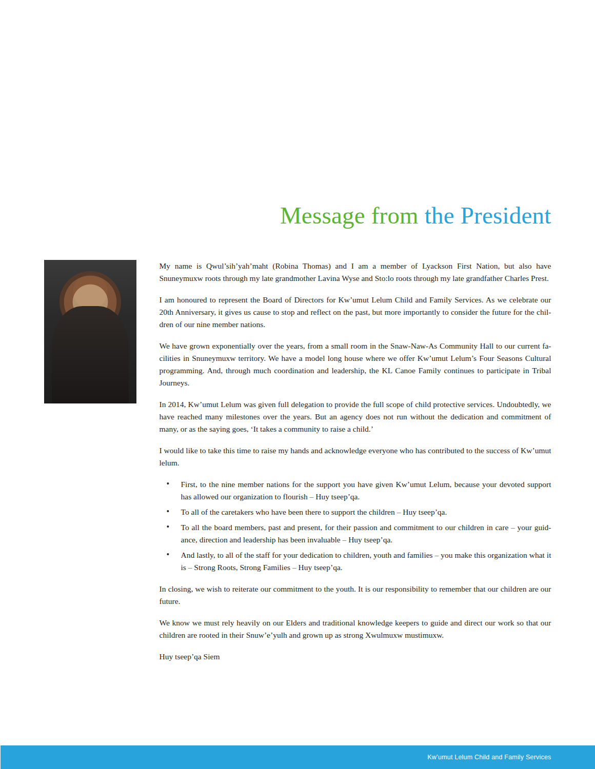Message from the President
My name is Qwul’sih’yah’maht (Robina Thomas) and I am a member of Lyackson First Nation, but also have Snuneymuxw roots through my late grandmother Lavina Wyse and Sto:lo roots through my late grandfather Charles Prest.
I am honoured to represent the Board of Directors for Kw’umut Lelum Child and Family Services. As we celebrate our 20th Anniversary, it gives us cause to stop and reflect on the past, but more importantly to consider the future for the children of our nine member nations.
We have grown exponentially over the years, from a small room in the Snaw-Naw-As Community Hall to our current facilities in Snuneymuxw territory. We have a model long house where we offer Kw’umut Lelum’s Four Seasons Cultural programming. And, through much coordination and leadership, the KL Canoe Family continues to participate in Tribal Journeys.
In 2014, Kw’umut Lelum was given full delegation to provide the full scope of child protective services. Undoubtedly, we have reached many milestones over the years. But an agency does not run without the dedication and commitment of many, or as the saying goes, ‘It takes a community to raise a child.’
I would like to take this time to raise my hands and acknowledge everyone who has contributed to the success of Kw’umut lelum.
First, to the nine member nations for the support you have given Kw’umut Lelum, because your devoted support has allowed our organization to flourish – Huy tseep’qa.
To all of the caretakers who have been there to support the children – Huy tseep’qa.
To all the board members, past and present, for their passion and commitment to our children in care – your guidance, direction and leadership has been invaluable – Huy tseep’qa.
And lastly, to all of the staff for your dedication to children, youth and families – you make this organization what it is – Strong Roots, Strong Families – Huy tseep’qa.
In closing, we wish to reiterate our commitment to the youth. It is our responsibility to remember that our children are our future.
We know we must rely heavily on our Elders and traditional knowledge keepers to guide and direct our work so that our children are rooted in their Snuw’e’yulh and grown up as strong Xwulmuxw mustimuxw.
Huy tseep’qa Siem
Kw’umut Lelum Child and Family Services